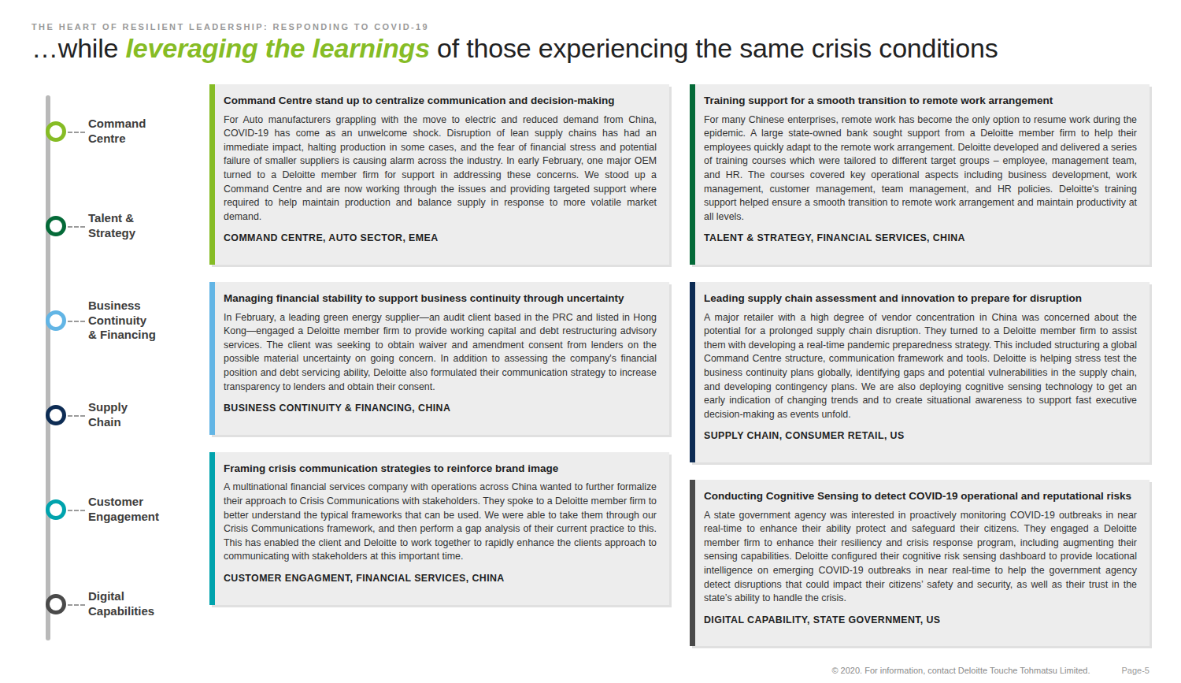The Heart of Resilient Leadership: Responding to COVID-19
…while leveraging the learnings of those experiencing the same crisis conditions
Command
Centre
Talent &
Strategy
Business
Continuity
& Financing
Supply
Chain
Customer
Engagement
Digital
Capabilities
Command Centre stand up to centralize communication and decision-making
For Auto manufacturers grappling with the move to electric and reduced demand from China, COVID-19 has come as an unwelcome shock. Disruption of lean supply chains has had an immediate impact, halting production in some cases, and the fear of financial stress and potential failure of smaller suppliers is causing alarm across the industry. In early February, one major OEM turned to a Deloitte member firm for support in addressing these concerns. We stood up a Command Centre and are now working through the issues and providing targeted support where required to help maintain production and balance supply in response to more volatile market demand.
COMMAND CENTRE, AUTO SECTOR, EMEA
Managing financial stability to support business continuity through uncertainty
In February, a leading green energy supplier—an audit client based in the PRC and listed in Hong Kong—engaged a Deloitte member firm to provide working capital and debt restructuring advisory services. The client was seeking to obtain waiver and amendment consent from lenders on the possible material uncertainty on going concern. In addition to assessing the company's financial position and debt servicing ability, Deloitte also formulated their communication strategy to increase transparency to lenders and obtain their consent.
BUSINESS CONTINUITY & FINANCING, CHINA
Framing crisis communication strategies to reinforce brand image
A multinational financial services company with operations across China wanted to further formalize their approach to Crisis Communications with stakeholders. They spoke to a Deloitte member firm to better understand the typical frameworks that can be used. We were able to take them through our Crisis Communications framework, and then perform a gap analysis of their current practice to this. This has enabled the client and Deloitte to work together to rapidly enhance the clients approach to communicating with stakeholders at this important time.
CUSTOMER ENGAGMENT, FINANCIAL SERVICES, CHINA
Training support for a smooth transition to remote work arrangement
For many Chinese enterprises, remote work has become the only option to resume work during the epidemic. A large state-owned bank sought support from a Deloitte member firm to help their employees quickly adapt to the remote work arrangement. Deloitte developed and delivered a series of training courses which were tailored to different target groups – employee, management team, and HR. The courses covered key operational aspects including business development, work management, customer management, team management, and HR policies. Deloitte's training support helped ensure a smooth transition to remote work arrangement and maintain productivity at all levels.
TALENT & STRATEGY, FINANCIAL SERVICES, CHINA
Leading supply chain assessment and innovation to prepare for disruption
A major retailer with a high degree of vendor concentration in China was concerned about the potential for a prolonged supply chain disruption. They turned to a Deloitte member firm to assist them with developing a real-time pandemic preparedness strategy. This included structuring a global Command Centre structure, communication framework and tools. Deloitte is helping stress test the business continuity plans globally, identifying gaps and potential vulnerabilities in the supply chain, and developing contingency plans. We are also deploying cognitive sensing technology to get an early indication of changing trends and to create situational awareness to support fast executive decision-making as events unfold.
SUPPLY CHAIN, CONSUMER RETAIL, US
Conducting Cognitive Sensing to detect COVID-19 operational and reputational risks
A state government agency was interested in proactively monitoring COVID-19 outbreaks in near real-time to enhance their ability protect and safeguard their citizens. They engaged a Deloitte member firm to enhance their resiliency and crisis response program, including augmenting their sensing capabilities. Deloitte configured their cognitive risk sensing dashboard to provide locational intelligence on emerging COVID-19 outbreaks in near real-time to help the government agency detect disruptions that could impact their citizens’ safety and security, as well as their trust in the state’s ability to handle the crisis.
DIGITAL CAPABILITY, STATE GOVERNMENT, US
© 2020. For information, contact Deloitte Touche Tohmatsu Limited. Page-5